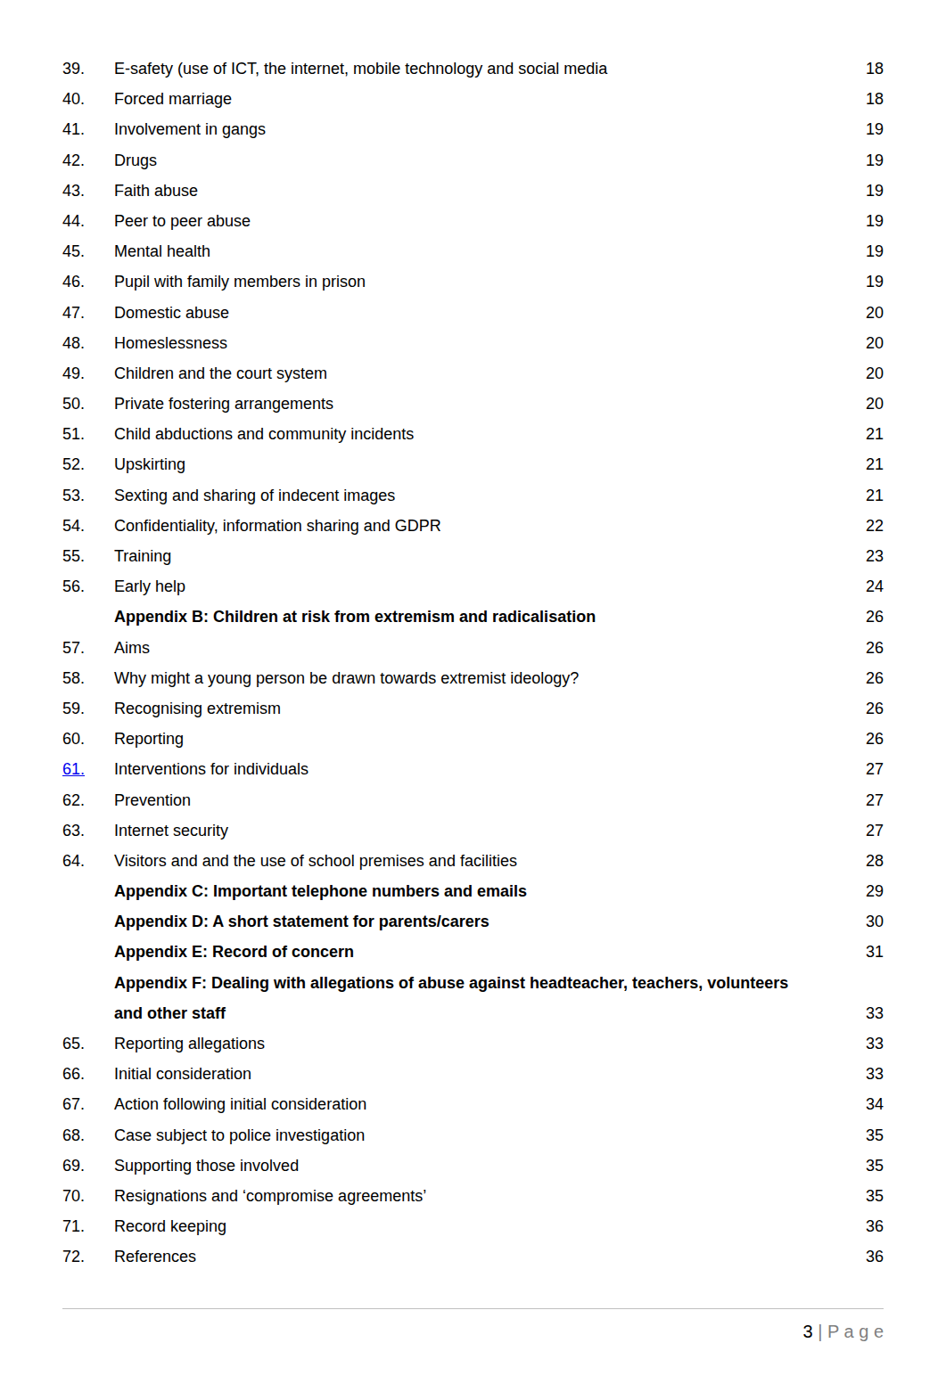| 39. | E-safety (use of ICT, the internet, mobile technology and social media | 18 |
| 40. | Forced marriage | 18 |
| 41. | Involvement in gangs | 19 |
| 42. | Drugs | 19 |
| 43. | Faith abuse | 19 |
| 44. | Peer to peer abuse | 19 |
| 45. | Mental health | 19 |
| 46. | Pupil with family members in prison | 19 |
| 47. | Domestic abuse | 20 |
| 48. | Homeslessness | 20 |
| 49. | Children and the court system | 20 |
| 50. | Private fostering arrangements | 20 |
| 51. | Child abductions and community incidents | 21 |
| 52. | Upskirting | 21 |
| 53. | Sexting and sharing of indecent images | 21 |
| 54. | Confidentiality, information sharing and GDPR | 22 |
| 55. | Training | 23 |
| 56. | Early help | 24 |
| | Appendix B: Children at risk from extremism and radicalisation | 26 |
| 57. | Aims | 26 |
| 58. | Why might a young person be drawn towards extremist ideology? | 26 |
| 59. | Recognising extremism | 26 |
| 60. | Reporting | 26 |
| 61. | Interventions for individuals | 27 |
| 62. | Prevention | 27 |
| 63. | Internet security | 27 |
| 64. | Visitors and and the use of school premises and facilities | 28 |
| | Appendix C: Important telephone numbers and emails | 29 |
| | Appendix D: A short statement for parents/carers | 30 |
| | Appendix E: Record of concern | 31 |
| | Appendix F: Dealing with allegations of abuse against headteacher, teachers, volunteers |
| | and other staff | 33 |
| 65. | Reporting allegations | 33 |
| 66. | Initial consideration | 33 |
| 67. | Action following initial consideration | 34 |
| 68. | Case subject to police investigation | 35 |
| 69. | Supporting those involved | 35 |
| 70. | Resignations and ‘compromise agreements’ | 35 |
| 71. | Record keeping | 36 |
| 72. | References | 36 |
3 | P a g e